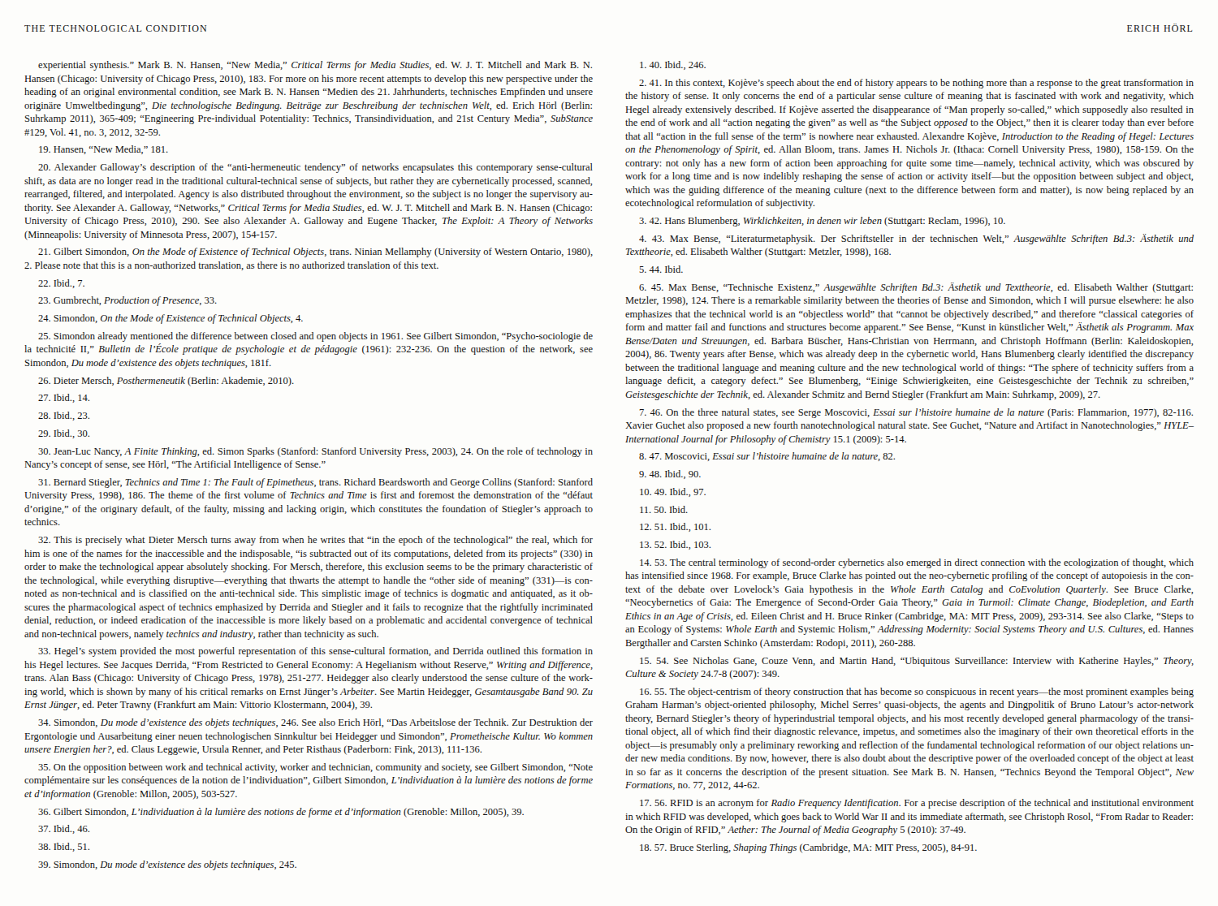The Technological Condition
Erich Hörl
experiential synthesis.” Mark B. N. Hansen, “New Media,” Critical Terms for Media Studies, ed. W. J. T. Mitchell and Mark B. N. Hansen (Chicago: University of Chicago Press, 2010), 183. For more on his more recent attempts to develop this new perspective under the heading of an original environmental condition, see Mark B. N. Hansen “Medien des 21. Jahrhunderts, technisches Empfinden und unsere originäre Umweltbedingung”, Die technologische Bedingung. Beiträge zur Beschreibung der technischen Welt, ed. Erich Hörl (Berlin: Suhrkamp 2011), 365-409; “Engineering Pre-individual Potentiality: Technics, Transindividuation, and 21st Century Media”, SubStance #129, Vol. 41, no. 3, 2012, 32-59.
19. Hansen, “New Media,” 181.
20. Alexander Galloway’s description of the “anti-hermeneutic tendency” of networks encapsulates this contemporary sense-cultural shift, as data are no longer read in the traditional cultural-technical sense of subjects, but rather they are cybernetically processed, scanned, rearranged, filtered, and interpolated. Agency is also distributed throughout the environment, so the subject is no longer the supervisory authority. See Alexander A. Galloway, “Networks,” Critical Terms for Media Studies, ed. W. J. T. Mitchell and Mark B. N. Hansen (Chicago: University of Chicago Press, 2010), 290. See also Alexander A. Galloway and Eugene Thacker, The Exploit: A Theory of Networks (Minneapolis: University of Minnesota Press, 2007), 154-157.
21. Gilbert Simondon, On the Mode of Existence of Technical Objects, trans. Ninian Mellamphy (University of Western Ontario, 1980), 2. Please note that this is a non-authorized translation, as there is no authorized translation of this text.
22. Ibid., 7.
23. Gumbrecht, Production of Presence, 33.
24. Simondon, On the Mode of Existence of Technical Objects, 4.
25. Simondon already mentioned the difference between closed and open objects in 1961. See Gilbert Simondon, “Psycho-sociologie de la technicité II,” Bulletin de l’École pratique de psychologie et de pédagogie (1961): 232-236. On the question of the network, see Simondon, Du mode d’existence des objets techniques, 181f.
26. Dieter Mersch, Posthermeneutik (Berlin: Akademie, 2010).
27. Ibid., 14.
28. Ibid., 23.
29. Ibid., 30.
30. Jean-Luc Nancy, A Finite Thinking, ed. Simon Sparks (Stanford: Stanford University Press, 2003), 24. On the role of technology in Nancy’s concept of sense, see Hörl, “The Artificial Intelligence of Sense.”
31. Bernard Stiegler, Technics and Time 1: The Fault of Epimetheus, trans. Richard Beardsworth and George Collins (Stanford: Stanford University Press, 1998), 186. The theme of the first volume of Technics and Time is first and foremost the demonstration of the “défaut d’origine,” of the originary default, of the faulty, missing and lacking origin, which constitutes the foundation of Stiegler’s approach to technics.
32. This is precisely what Dieter Mersch turns away from when he writes that “in the epoch of the technological” the real, which for him is one of the names for the inaccessible and the indisposable, “is subtracted out of its computations, deleted from its projects” (330) in order to make the technological appear absolutely shocking. For Mersch, therefore, this exclusion seems to be the primary characteristic of the technological, while everything disruptive—everything that thwarts the attempt to handle the “other side of meaning” (331)—is connoted as non-technical and is classified on the anti-technical side. This simplistic image of technics is dogmatic and antiquated, as it obscures the pharmacological aspect of technics emphasized by Derrida and Stiegler and it fails to recognize that the rightfully incriminated denial, reduction, or indeed eradication of the inaccessible is more likely based on a problematic and accidental convergence of technical and non-technical powers, namely technics and industry, rather than technicity as such.
33. Hegel’s system provided the most powerful representation of this sense-cultural formation, and Derrida outlined this formation in his Hegel lectures. See Jacques Derrida, “From Restricted to General Economy: A Hegelianism without Reserve,” Writing and Difference, trans. Alan Bass (Chicago: University of Chicago Press, 1978), 251-277. Heidegger also clearly understood the sense culture of the working world, which is shown by many of his critical remarks on Ernst Jünger’s Arbeiter. See Martin Heidegger, Gesamtausgabe Band 90. Zu Ernst Jünger, ed. Peter Trawny (Frankfurt am Main: Vittorio Klostermann, 2004), 39.
34. Simondon, Du mode d’existence des objets techniques, 246. See also Erich Hörl, “Das Arbeitslose der Technik. Zur Destruktion der Ergontologie und Ausarbeitung einer neuen technologischen Sinnkultur bei Heidegger und Simondon”, Prometheische Kultur. Wo kommen unsere Energien her?, ed. Claus Leggewie, Ursula Renner, and Peter Risthaus (Paderborn: Fink, 2013), 111-136.
35. On the opposition between work and technical activity, worker and technician, community and society, see Gilbert Simondon, “Note complémentaire sur les conséquences de la notion de l’individuation”, Gilbert Simondon, L’individuation à la lumière des notions de forme et d’information (Grenoble: Millon, 2005), 503-527.
36. Gilbert Simondon, L’individuation à la lumière des notions de forme et d’information (Grenoble: Millon, 2005), 39.
37. Ibid., 46.
38. Ibid., 51.
39. Simondon, Du mode d’existence des objets techniques, 245.
40. Ibid., 246.
41. In this context, Kojève’s speech about the end of history appears to be nothing more than a response to the great transformation in the history of sense. It only concerns the end of a particular sense culture of meaning that is fascinated with work and negativity, which Hegel already extensively described. If Kojève asserted the disappearance of “Man properly so-called,” which supposedly also resulted in the end of work and all “action negating the given” as well as “the Subject opposed to the Object,” then it is clearer today than ever before that all “action in the full sense of the term” is nowhere near exhausted. Alexandre Kojève, Introduction to the Reading of Hegel: Lectures on the Phenomenology of Spirit, ed. Allan Bloom, trans. James H. Nichols Jr. (Ithaca: Cornell University Press, 1980), 158-159. On the contrary: not only has a new form of action been approaching for quite some time—namely, technical activity, which was obscured by work for a long time and is now indelibly reshaping the sense of action or activity itself—but the opposition between subject and object, which was the guiding difference of the meaning culture (next to the difference between form and matter), is now being replaced by an ecotechnological reformulation of subjectivity.
42. Hans Blumenberg, Wirklichkeiten, in denen wir leben (Stuttgart: Reclam, 1996), 10.
43. Max Bense, “Literaturmetaphysik. Der Schriftsteller in der technischen Welt,” Ausgewählte Schriften Bd.3: Ästhetik und Texttheorie, ed. Elisabeth Walther (Stuttgart: Metzler, 1998), 168.
44. Ibid.
45. Max Bense, “Technische Existenz,” Ausgewählte Schriften Bd.3: Ästhetik und Texttheorie, ed. Elisabeth Walther (Stuttgart: Metzler, 1998), 124. There is a remarkable similarity between the theories of Bense and Simondon, which I will pursue elsewhere: he also emphasizes that the technical world is an “objectless world” that “cannot be objectively described,” and therefore “classical categories of form and matter fail and functions and structures become apparent.” See Bense, “Kunst in künstlicher Welt,” Ästhetik als Programm. Max Bense/Daten und Streuungen, ed. Barbara Büscher, Hans-Christian von Herrmann, and Christoph Hoffmann (Berlin: Kaleidoskopien, 2004), 86. Twenty years after Bense, which was already deep in the cybernetic world, Hans Blumenberg clearly identified the discrepancy between the traditional language and meaning culture and the new technological world of things: “The sphere of technicity suffers from a language deficit, a category defect.” See Blumenberg, “Einige Schwierigkeiten, eine Geistesgeschichte der Technik zu schreiben,” Geistesgeschichte der Technik, ed. Alexander Schmitz and Bernd Stiegler (Frankfurt am Main: Suhrkamp, 2009), 27.
46. On the three natural states, see Serge Moscovici, Essai sur l’histoire humaine de la nature (Paris: Flammarion, 1977), 82-116. Xavier Guchet also proposed a new fourth nanotechnological natural state. See Guchet, “Nature and Artifact in Nanotechnologies,” HYLE–International Journal for Philosophy of Chemistry 15.1 (2009): 5-14.
47. Moscovici, Essai sur l’histoire humaine de la nature, 82.
48. Ibid., 90.
49. Ibid., 97.
50. Ibid.
51. Ibid., 101.
52. Ibid., 103.
53. The central terminology of second-order cybernetics also emerged in direct connection with the ecologization of thought, which has intensified since 1968. For example, Bruce Clarke has pointed out the neo-cybernetic profiling of the concept of autopoiesis in the context of the debate over Lovelock’s Gaia hypothesis in the Whole Earth Catalog and CoEvolution Quarterly. See Bruce Clarke, “Neocybernetics of Gaia: The Emergence of Second-Order Gaia Theory,” Gaia in Turmoil: Climate Change, Biodepletion, and Earth Ethics in an Age of Crisis, ed. Eileen Christ and H. Bruce Rinker (Cambridge, MA: MIT Press, 2009), 293-314. See also Clarke, “Steps to an Ecology of Systems: Whole Earth and Systemic Holism,” Addressing Modernity: Social Systems Theory and U.S. Cultures, ed. Hannes Bergthaller and Carsten Schinko (Amsterdam: Rodopi, 2011), 260-288.
54. See Nicholas Gane, Couze Venn, and Martin Hand, “Ubiquitous Surveillance: Interview with Katherine Hayles,” Theory, Culture & Society 24.7-8 (2007): 349.
55. The object-centrism of theory construction that has become so conspicuous in recent years—the most prominent examples being Graham Harman’s object-oriented philosophy, Michel Serres’ quasi-objects, the agents and Dingpolitik of Bruno Latour’s actor-network theory, Bernard Stiegler’s theory of hyperindustrial temporal objects, and his most recently developed general pharmacology of the transitional object, all of which find their diagnostic relevance, impetus, and sometimes also the imaginary of their own theoretical efforts in the object—is presumably only a preliminary reworking and reflection of the fundamental technological reformation of our object relations under new media conditions. By now, however, there is also doubt about the descriptive power of the overloaded concept of the object at least in so far as it concerns the description of the present situation. See Mark B. N. Hansen, “Technics Beyond the Temporal Object”, New Formations, no. 77, 2012, 44-62.
56. RFID is an acronym for Radio Frequency Identification. For a precise description of the technical and institutional environment in which RFID was developed, which goes back to World War II and its immediate aftermath, see Christoph Rosol, “From Radar to Reader: On the Origin of RFID,” Aether: The Journal of Media Geography 5 (2010): 37-49.
57. Bruce Sterling, Shaping Things (Cambridge, MA: MIT Press, 2005), 84-91.